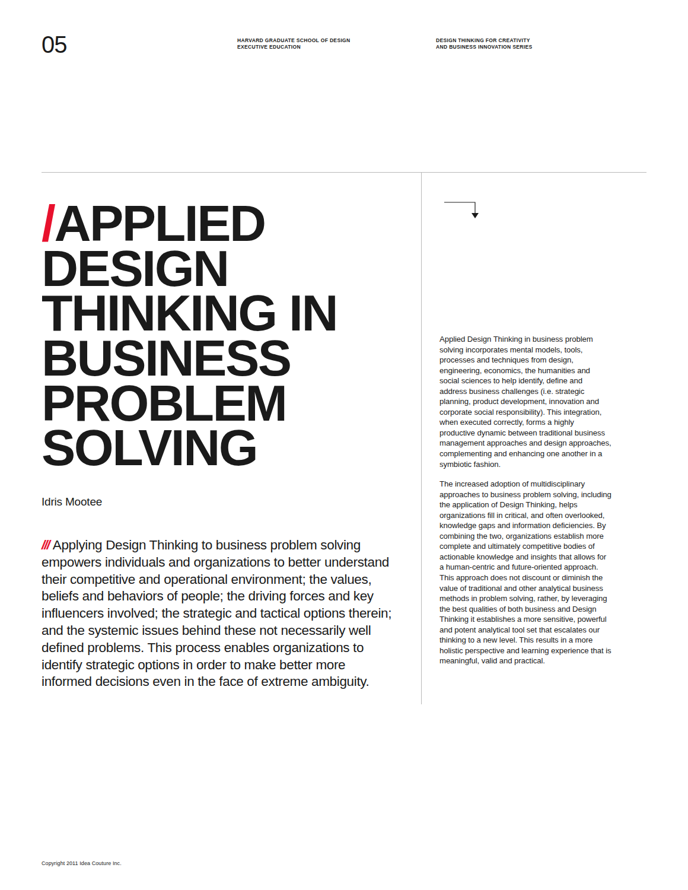05
Harvard Graduate School of Design
Executive Education
Design Thinking for Creativity
and Business Innovation Series
/Applied Design Thinking in Business Problem Solving
Idris Mootee
///Applying Design Thinking to business problem solving empowers individuals and organizations to better understand their competitive and operational environment; the values, beliefs and behaviors of people; the driving forces and key influencers involved; the strategic and tactical options therein; and the systemic issues behind these not necessarily well defined problems. This process enables organizations to identify strategic options in order to make better more informed decisions even in the face of extreme ambiguity.
Applied Design Thinking in business problem solving incorporates mental models, tools, processes and techniques from design, engineering, economics, the humanities and social sciences to help identify, define and address business challenges (i.e. strategic planning, product development, innovation and corporate social responsibility). This integration, when executed correctly, forms a highly productive dynamic between traditional business management approaches and design approaches, complementing and enhancing one another in a symbiotic fashion.
The increased adoption of multidisciplinary approaches to business problem solving, including the application of Design Thinking, helps organizations fill in critical, and often overlooked, knowledge gaps and information deficiencies. By combining the two, organizations establish more complete and ultimately competitive bodies of actionable knowledge and insights that allows for a human-centric and future-oriented approach. This approach does not discount or diminish the value of traditional and other analytical business methods in problem solving, rather, by leveraging the best qualities of both business and Design Thinking it establishes a more sensitive, powerful and potent analytical tool set that escalates our thinking to a new level. This results in a more holistic perspective and learning experience that is meaningful, valid and practical.
Copyright 2011 Idea Couture Inc.